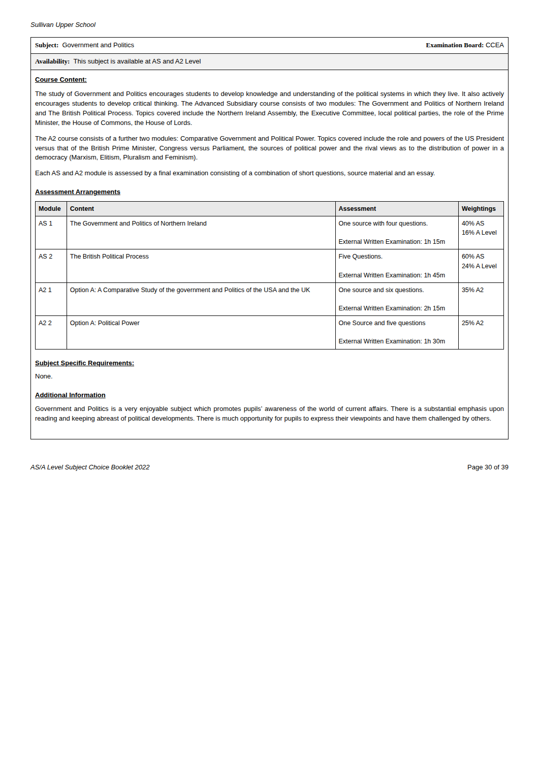Sullivan Upper School
Subject: Government and Politics
Examination Board: CCEA
Availability: This subject is available at AS and A2 Level
Course Content:
The study of Government and Politics encourages students to develop knowledge and understanding of the political systems in which they live. It also actively encourages students to develop critical thinking. The Advanced Subsidiary course consists of two modules: The Government and Politics of Northern Ireland and The British Political Process. Topics covered include the Northern Ireland Assembly, the Executive Committee, local political parties, the role of the Prime Minister, the House of Commons, the House of Lords.
The A2 course consists of a further two modules: Comparative Government and Political Power. Topics covered include the role and powers of the US President versus that of the British Prime Minister, Congress versus Parliament, the sources of political power and the rival views as to the distribution of power in a democracy (Marxism, Elitism, Pluralism and Feminism).
Each AS and A2 module is assessed by a final examination consisting of a combination of short questions, source material and an essay.
Assessment Arrangements
| Module | Content | Assessment | Weightings |
| --- | --- | --- | --- |
| AS 1 | The Government and Politics of Northern Ireland | One source with four questions. External Written Examination: 1h 15m | 40% AS 16% A Level |
| AS 2 | The British Political Process | Five Questions. External Written Examination: 1h 45m | 60% AS 24% A Level |
| A2 1 | Option A: A Comparative Study of the government and Politics of the USA and the UK | One source and six questions. External Written Examination: 2h 15m | 35% A2 |
| A2 2 | Option A: Political Power | One Source and five questions External Written Examination: 1h 30m | 25% A2 |
Subject Specific Requirements:
None.
Additional Information
Government and Politics is a very enjoyable subject which promotes pupils’ awareness of the world of current affairs. There is a substantial emphasis upon reading and keeping abreast of political developments. There is much opportunity for pupils to express their viewpoints and have them challenged by others.
AS/A Level Subject Choice Booklet 2022 Page 30 of 39